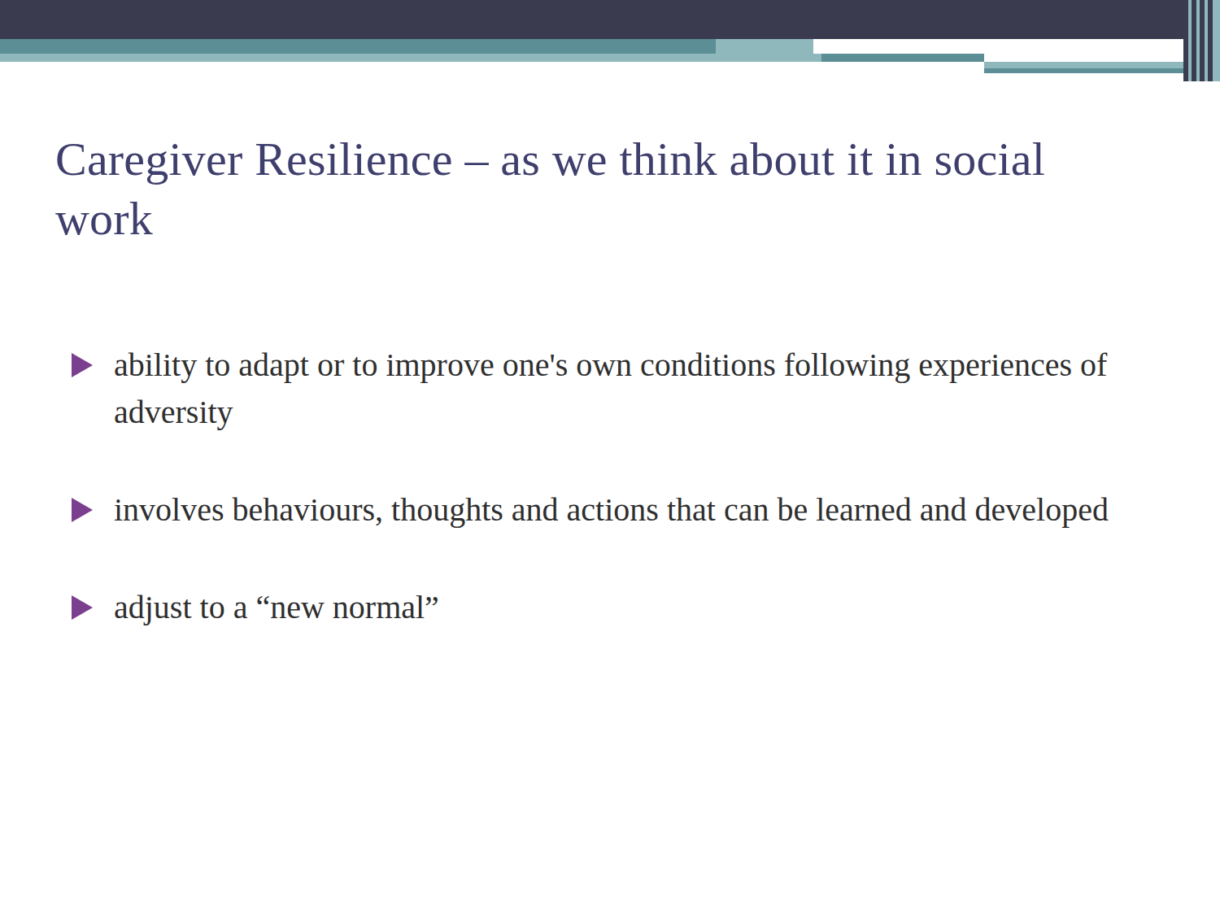Caregiver Resilience – as we think about it in social work
ability to adapt or to improve one's own conditions following experiences of adversity
involves behaviours, thoughts and actions that can be learned and developed
adjust to a “new normal”